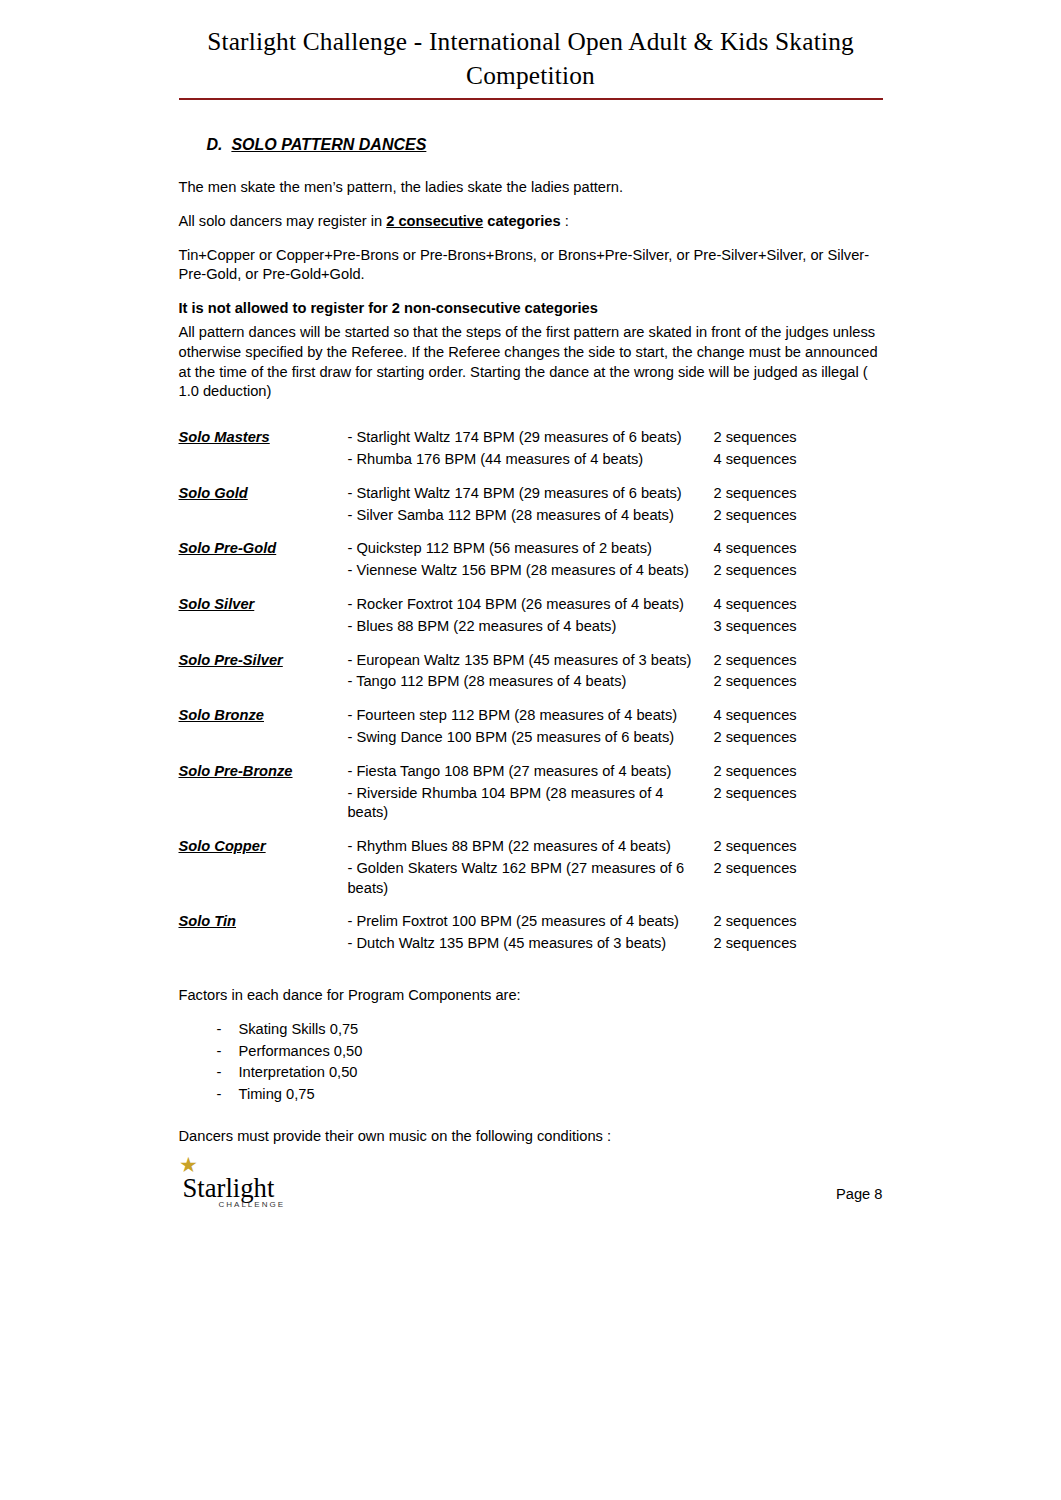Starlight Challenge - International Open Adult & Kids Skating Competition
D. SOLO PATTERN DANCES
The men skate the men’s pattern, the ladies skate the ladies pattern.
All solo dancers may register in 2 consecutive categories :
Tin+Copper or Copper+Pre-Brons or Pre-Brons+Brons, or Brons+Pre-Silver, or Pre-Silver+Silver, or Silver-Pre-Gold, or Pre-Gold+Gold.
It is not allowed to register for 2 non-consecutive categories
All pattern dances will be started so that the steps of the first pattern are skated in front of the judges unless otherwise specified by the Referee. If the Referee changes the side to start, the change must be announced at the time of the first draw for starting order. Starting the dance at the wrong side will be judged as illegal ( 1.0 deduction)
| Solo Masters | - Starlight Waltz 174 BPM (29 measures of 6 beats) | 2 sequences |
| | - Rhumba 176 BPM (44 measures of 4 beats) | 4 sequences |
| Solo Gold | - Starlight Waltz 174 BPM (29 measures of 6 beats) | 2 sequences |
| | - Silver Samba 112 BPM (28 measures of 4 beats) | 2 sequences |
| Solo Pre-Gold | - Quickstep 112 BPM (56 measures of 2 beats) | 4 sequences |
| | - Viennese Waltz 156 BPM (28 measures of 4 beats) | 2 sequences |
| Solo Silver | - Rocker Foxtrot 104 BPM (26 measures of 4 beats) | 4 sequences |
| | - Blues 88 BPM (22 measures of 4 beats) | 3 sequences |
| Solo Pre-Silver | - European Waltz 135 BPM (45 measures of 3 beats) | 2 sequences |
| | - Tango 112 BPM (28 measures of 4 beats) | 2 sequences |
| Solo Bronze | - Fourteen step 112 BPM (28 measures of 4 beats) | 4 sequences |
| | - Swing Dance 100 BPM (25 measures of 6 beats) | 2 sequences |
| Solo Pre-Bronze | - Fiesta Tango 108 BPM (27 measures of 4 beats) | 2 sequences |
| | - Riverside Rhumba 104 BPM (28 measures of 4 beats) | 2 sequences |
| Solo Copper | - Rhythm Blues 88 BPM (22 measures of 4 beats) | 2 sequences |
| | - Golden Skaters Waltz 162 BPM (27 measures of 6 beats) | 2 sequences |
| Solo Tin | - Prelim Foxtrot 100 BPM (25 measures of 4 beats) | 2 sequences |
| | - Dutch Waltz 135 BPM (45 measures of 3 beats) | 2 sequences |
Factors in each dance for Program Components are:
Skating Skills 0,75
Performances 0,50
Interpretation 0,50
Timing 0,75
Dancers must provide their own music on the following conditions :
★
Starlight
CHALLENGE
Page 8